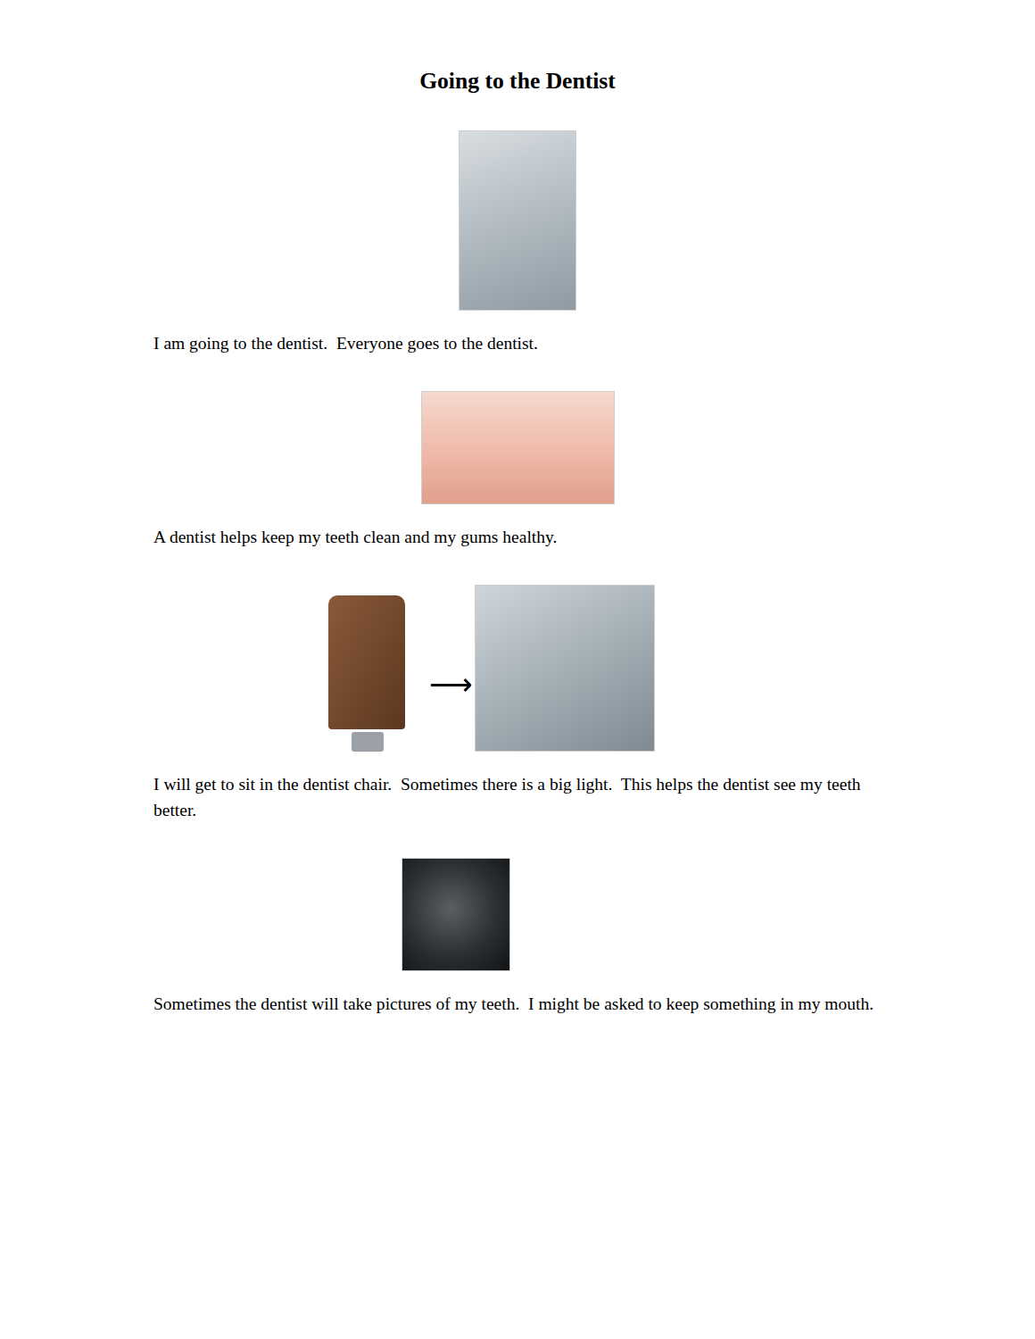Going to the Dentist
I am going to the dentist. Everyone goes to the dentist.
A dentist helps keep my teeth clean and my gums healthy.
⟶
I will get to sit in the dentist chair. Sometimes there is a big light. This helps the dentist see my teeth better.
Sometimes the dentist will take pictures of my teeth. I might be asked to keep something in my mouth.